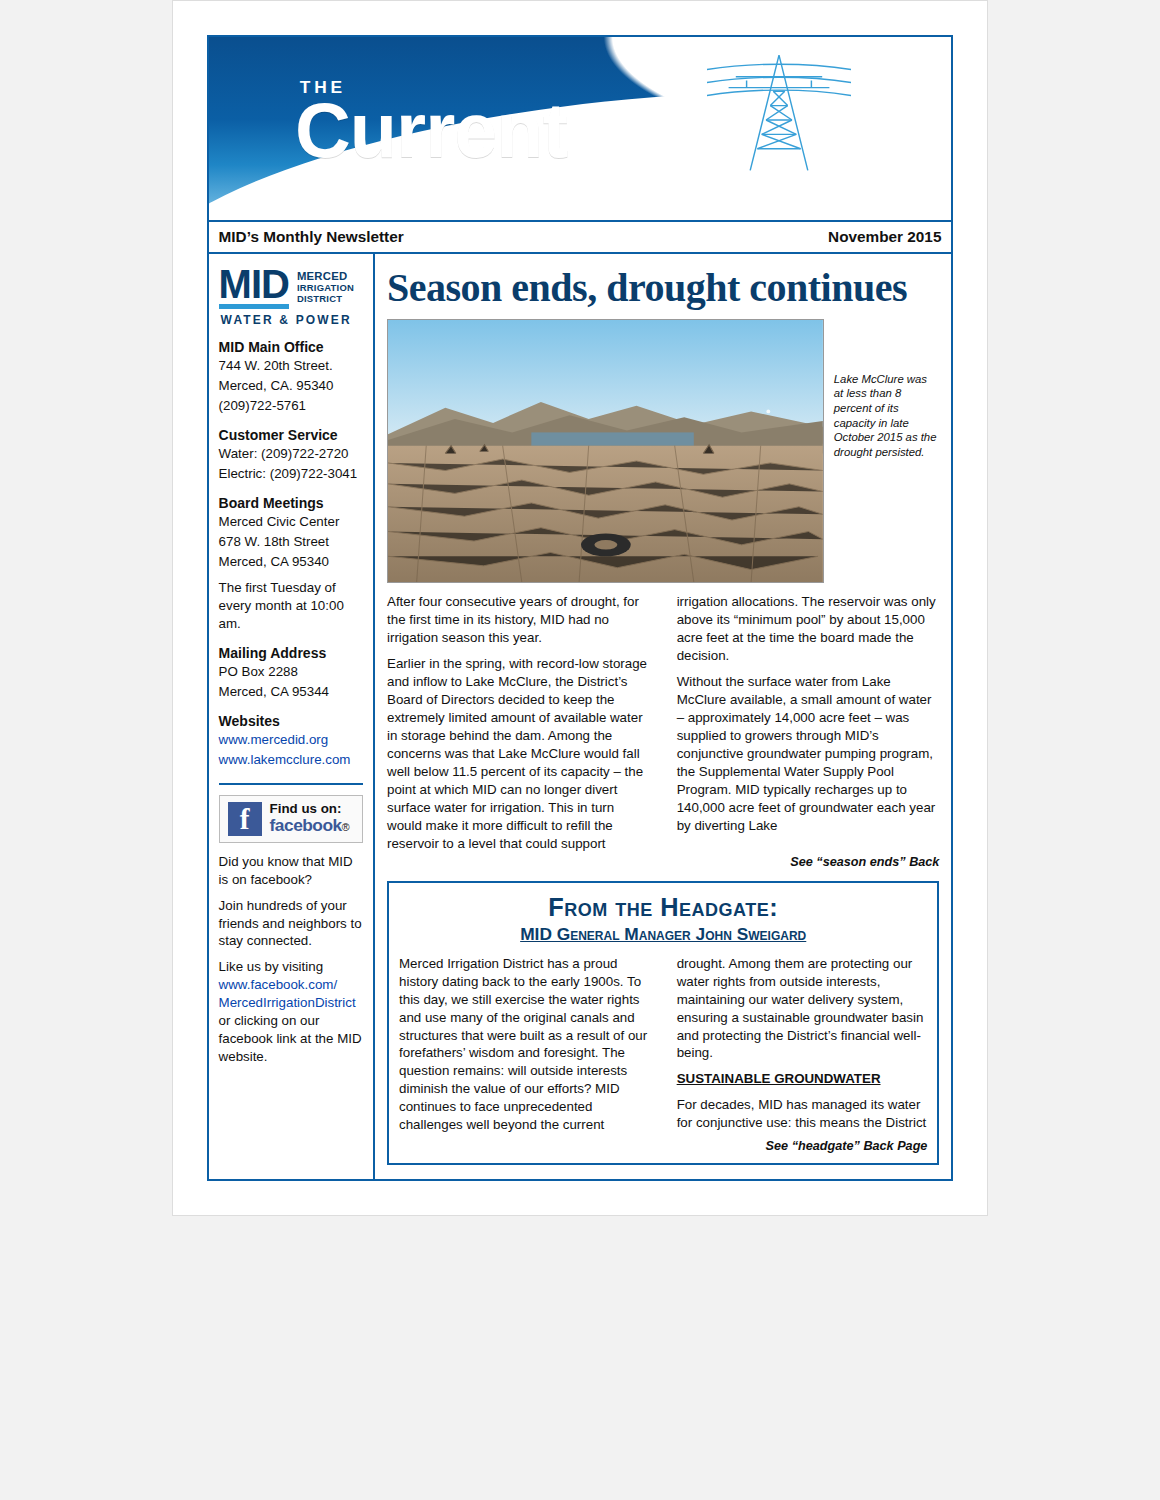THE
Current
MID’s Monthly Newsletter November 2015
MID
MERCEDIRRIGATION DISTRICT
WATER & POWER
MID Main Office
744 W. 20th Street.
Merced, CA. 95340
(209)722-5761
Customer Service
Water: (209)722-2720
Electric: (209)722-3041
Board Meetings
Merced Civic Center
678 W. 18th Street
Merced, CA 95340
The first Tuesday of every month at 10:00 am.
Mailing Address
PO Box 2288
Merced, CA 95344
Websites
www.mercedid.org
www.lakemcclure.com
f
Find us on: facebook®
Did you know that MID is on facebook?
Join hundreds of your friends and neighbors to stay connected.
Like us by visiting www.facebook.com/ MercedIrrigationDistrict or clicking on our facebook link at the MID website.
Season ends, drought continues
Lake McClure was at less than 8 percent of its capacity in late October 2015 as the drought persisted.
After four consecutive years of drought, for the first time in its history, MID had no irrigation season this year.
Earlier in the spring, with record-low storage and inflow to Lake McClure, the District’s Board of Directors decided to keep the extremely limited amount of available water in storage behind the dam. Among the concerns was that Lake McClure would fall well below 11.5 percent of its capacity – the point at which MID can no longer divert surface water for irrigation. This in turn would make it more difficult to refill the reservoir to a level that could support irrigation allocations. The reservoir was only above its “minimum pool” by about 15,000 acre feet at the time the board made the decision.
Without the surface water from Lake McClure available, a small amount of water – approximately 14,000 acre feet – was supplied to growers through MID’s conjunctive groundwater pumping program, the Supplemental Water Supply Pool Program. MID typically recharges up to 140,000 acre feet of groundwater each year by diverting Lake
See “season ends” Back
From the Headgate:
MID General Manager John Sweigard
Merced Irrigation District has a proud history dating back to the early 1900s. To this day, we still exercise the water rights and use many of the original canals and structures that were built as a result of our forefathers’ wisdom and foresight. The question remains: will outside interests diminish the value of our efforts? MID continues to face unprecedented challenges well beyond the current drought. Among them are protecting our water rights from outside interests, maintaining our water delivery system, ensuring a sustainable groundwater basin and protecting the District’s financial well-being.
SUSTAINABLE GROUNDWATER
For decades, MID has managed its water for conjunctive use: this means the District
See “headgate” Back Page